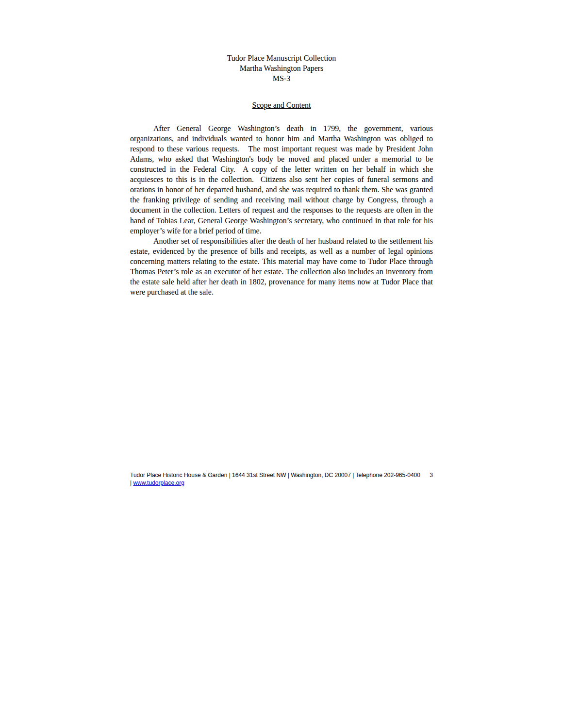Tudor Place Manuscript Collection
Martha Washington Papers
MS-3
Scope and Content
After General George Washington’s death in 1799, the government, various organizations, and individuals wanted to honor him and Martha Washington was obliged to respond to these various requests. The most important request was made by President John Adams, who asked that Washington's body be moved and placed under a memorial to be constructed in the Federal City. A copy of the letter written on her behalf in which she acquiesces to this is in the collection. Citizens also sent her copies of funeral sermons and orations in honor of her departed husband, and she was required to thank them. She was granted the franking privilege of sending and receiving mail without charge by Congress, through a document in the collection. Letters of request and the responses to the requests are often in the hand of Tobias Lear, General George Washington’s secretary, who continued in that role for his employer’s wife for a brief period of time.
Another set of responsibilities after the death of her husband related to the settlement his estate, evidenced by the presence of bills and receipts, as well as a number of legal opinions concerning matters relating to the estate. This material may have come to Tudor Place through Thomas Peter’s role as an executor of her estate. The collection also includes an inventory from the estate sale held after her death in 1802, provenance for many items now at Tudor Place that were purchased at the sale.
Tudor Place Historic House & Garden | 1644 31st Street NW | Washington, DC 20007 | Telephone 202-965-0400 | www.tudorplace.org 3